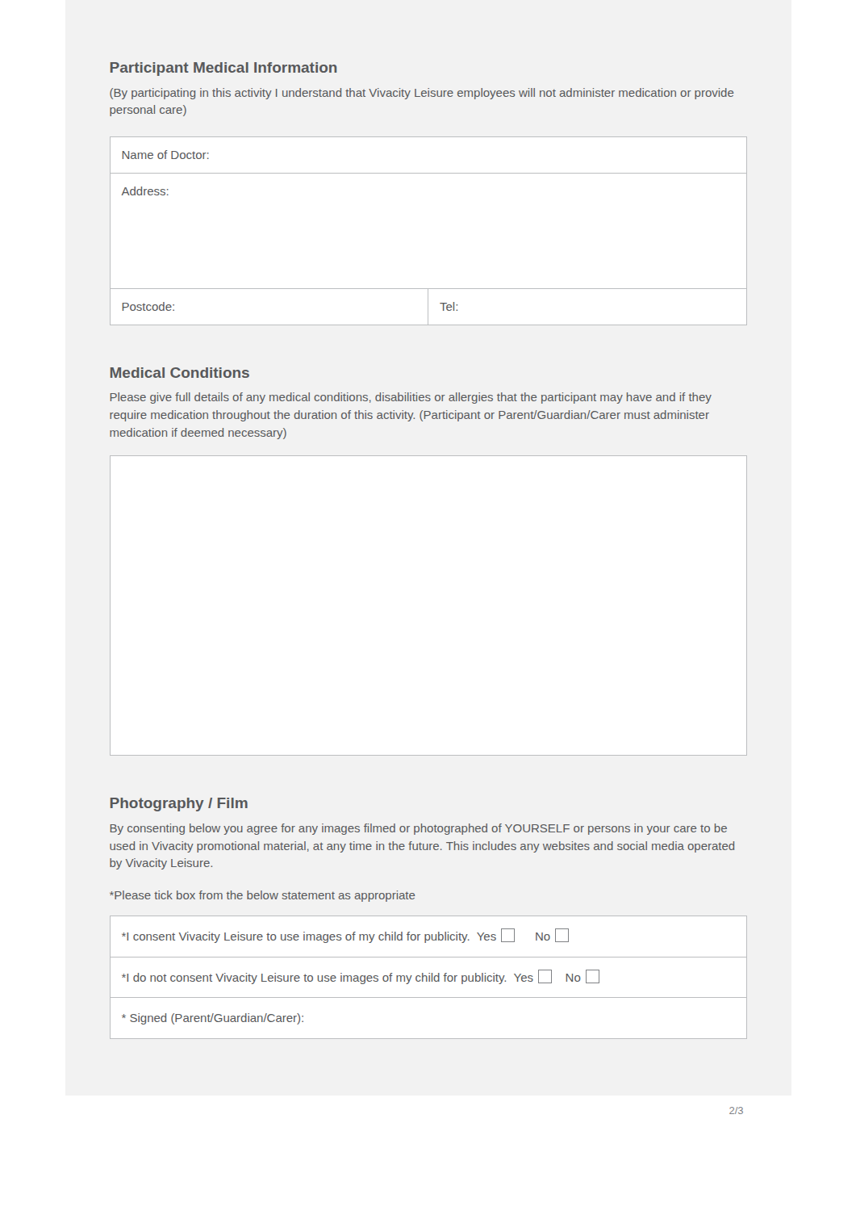Participant Medical Information
(By participating in this activity I understand that Vivacity Leisure employees will not administer medication or provide personal care)
| Name of Doctor: |
| Address: |
| Postcode: | Tel: |
Medical Conditions
Please give full details of any medical conditions, disabilities or allergies that the participant may have and if they require medication throughout the duration of this activity. (Participant or Parent/Guardian/Carer must administer medication if deemed necessary)
Photography / Film
By consenting below you agree for any images filmed or photographed of YOURSELF or persons in your care to be used in Vivacity promotional material, at any time in the future. This includes any websites and social media operated by Vivacity Leisure.
*Please tick box from the below statement as appropriate
| *I consent Vivacity Leisure to use images of my child for publicity. Yes No |
| *I do not consent Vivacity Leisure to use images of my child for publicity. Yes No |
| * Signed (Parent/Guardian/Carer): |
2/3